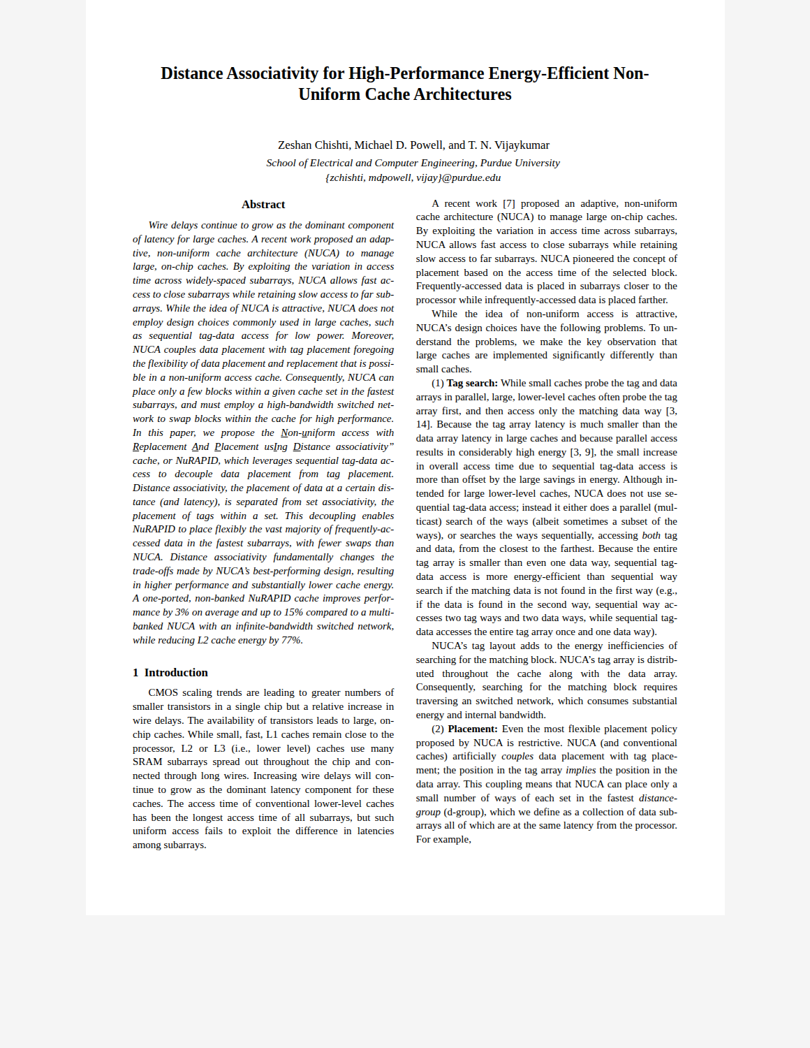Distance Associativity for High-Performance Energy-Efficient Non-Uniform Cache Architectures
Zeshan Chishti, Michael D. Powell, and T. N. Vijaykumar
School of Electrical and Computer Engineering, Purdue University
{zchishti, mdpowell, vijay}@purdue.edu
Abstract
Wire delays continue to grow as the dominant component of latency for large caches. A recent work proposed an adaptive, non-uniform cache architecture (NUCA) to manage large, on-chip caches. By exploiting the variation in access time across widely-spaced subarrays, NUCA allows fast access to close subarrays while retaining slow access to far subarrays. While the idea of NUCA is attractive, NUCA does not employ design choices commonly used in large caches, such as sequential tag-data access for low power. Moreover, NUCA couples data placement with tag placement foregoing the flexibility of data placement and replacement that is possible in a non-uniform access cache. Consequently, NUCA can place only a few blocks within a given cache set in the fastest subarrays, and must employ a high-bandwidth switched network to swap blocks within the cache for high performance. In this paper, we propose the Non-uniform access with Replacement And Placement usIng Distance associativity” cache, or NuRAPID, which leverages sequential tag-data access to decouple data placement from tag placement. Distance associativity, the placement of data at a certain distance (and latency), is separated from set associativity, the placement of tags within a set. This decoupling enables NuRAPID to place flexibly the vast majority of frequently-accessed data in the fastest subarrays, with fewer swaps than NUCA. Distance associativity fundamentally changes the trade-offs made by NUCA’s best-performing design, resulting in higher performance and substantially lower cache energy. A one-ported, non-banked NuRAPID cache improves performance by 3% on average and up to 15% compared to a multi-banked NUCA with an infinite-bandwidth switched network, while reducing L2 cache energy by 77%.
1 Introduction
CMOS scaling trends are leading to greater numbers of smaller transistors in a single chip but a relative increase in wire delays. The availability of transistors leads to large, on-chip caches. While small, fast, L1 caches remain close to the processor, L2 or L3 (i.e., lower level) caches use many SRAM subarrays spread out throughout the chip and connected through long wires. Increasing wire delays will continue to grow as the dominant latency component for these caches. The access time of conventional lower-level caches has been the longest access time of all subarrays, but such uniform access fails to exploit the difference in latencies among subarrays.
A recent work [7] proposed an adaptive, non-uniform cache architecture (NUCA) to manage large on-chip caches. By exploiting the variation in access time across subarrays, NUCA allows fast access to close subarrays while retaining slow access to far subarrays. NUCA pioneered the concept of placement based on the access time of the selected block. Frequently-accessed data is placed in subarrays closer to the processor while infrequently-accessed data is placed farther.
While the idea of non-uniform access is attractive, NUCA’s design choices have the following problems. To understand the problems, we make the key observation that large caches are implemented significantly differently than small caches.
(1) Tag search: While small caches probe the tag and data arrays in parallel, large, lower-level caches often probe the tag array first, and then access only the matching data way [3, 14]. Because the tag array latency is much smaller than the data array latency in large caches and because parallel access results in considerably high energy [3, 9], the small increase in overall access time due to sequential tag-data access is more than offset by the large savings in energy. Although intended for large lower-level caches, NUCA does not use sequential tag-data access; instead it either does a parallel (multicast) search of the ways (albeit sometimes a subset of the ways), or searches the ways sequentially, accessing both tag and data, from the closest to the farthest. Because the entire tag array is smaller than even one data way, sequential tag-data access is more energy-efficient than sequential way search if the matching data is not found in the first way (e.g., if the data is found in the second way, sequential way accesses two tag ways and two data ways, while sequential tag-data accesses the entire tag array once and one data way).
NUCA’s tag layout adds to the energy inefficiencies of searching for the matching block. NUCA’s tag array is distributed throughout the cache along with the data array. Consequently, searching for the matching block requires traversing an switched network, which consumes substantial energy and internal bandwidth.
(2) Placement: Even the most flexible placement policy proposed by NUCA is restrictive. NUCA (and conventional caches) artificially couples data placement with tag placement; the position in the tag array implies the position in the data array. This coupling means that NUCA can place only a small number of ways of each set in the fastest distance-group (d-group), which we define as a collection of data subarrays all of which are at the same latency from the processor. For example,